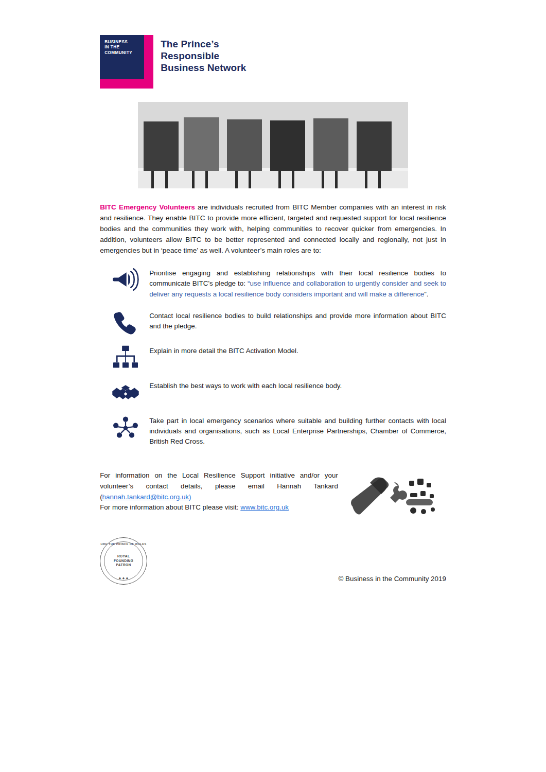Business
in the
Community
The Prince’s
Responsible
Business Network
BITC Emergency Volunteers are individuals recruited from BITC Member companies with an interest in risk and resilience. They enable BITC to provide more efficient, targeted and requested support for local resilience bodies and the communities they work with, helping communities to recover quicker from emergencies. In addition, volunteers allow BITC to be better represented and connected locally and regionally, not just in emergencies but in ‘peace time’ as well. A volunteer’s main roles are to:
Prioritise engaging and establishing relationships with their local resilience bodies to communicate BITC’s pledge to: “use influence and collaboration to urgently consider and seek to deliver any requests a local resilience body considers important and will make a difference”.
Contact local resilience bodies to build relationships and provide more information about BITC and the pledge.
Explain in more detail the BITC Activation Model.
Establish the best ways to work with each local resilience body.
Take part in local emergency scenarios where suitable and building further contacts with local individuals and organisations, such as Local Enterprise Partnerships, Chamber of Commerce, British Red Cross.
For information on the Local Resilience Support initiative and/or your volunteer’s contact details, please email Hannah Tankard (hannah.tankard@bitc.org.uk)
For more information about BITC please visit: www.bitc.org.uk
HRH THE PRINCE OF WALES
ROYAL
FOUNDING
PATRON
◆ ◆ ◆
© Business in the Community 2019